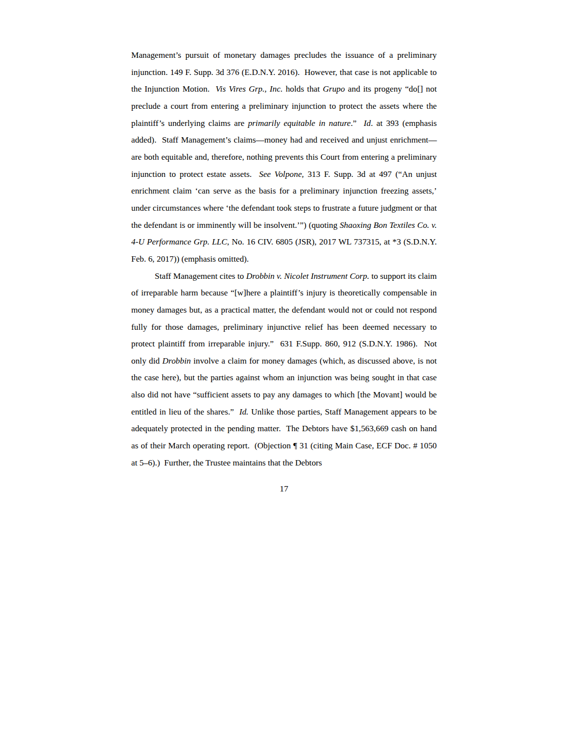Management’s pursuit of monetary damages precludes the issuance of a preliminary injunction. 149 F. Supp. 3d 376 (E.D.N.Y. 2016). However, that case is not applicable to the Injunction Motion. Vis Vires Grp., Inc. holds that Grupo and its progeny “do[] not preclude a court from entering a preliminary injunction to protect the assets where the plaintiff’s underlying claims are primarily equitable in nature.” Id. at 393 (emphasis added). Staff Management’s claims—money had and received and unjust enrichment—are both equitable and, therefore, nothing prevents this Court from entering a preliminary injunction to protect estate assets. See Volpone, 313 F. Supp. 3d at 497 (“An unjust enrichment claim ‘can serve as the basis for a preliminary injunction freezing assets,’ under circumstances where ‘the defendant took steps to frustrate a future judgment or that the defendant is or imminently will be insolvent.’”) (quoting Shaoxing Bon Textiles Co. v. 4-U Performance Grp. LLC, No. 16 CIV. 6805 (JSR), 2017 WL 737315, at *3 (S.D.N.Y. Feb. 6, 2017)) (emphasis omitted).
Staff Management cites to Drobbin v. Nicolet Instrument Corp. to support its claim of irreparable harm because “[w]here a plaintiff’s injury is theoretically compensable in money damages but, as a practical matter, the defendant would not or could not respond fully for those damages, preliminary injunctive relief has been deemed necessary to protect plaintiff from irreparable injury.” 631 F.Supp. 860, 912 (S.D.N.Y. 1986). Not only did Drobbin involve a claim for money damages (which, as discussed above, is not the case here), but the parties against whom an injunction was being sought in that case also did not have “sufficient assets to pay any damages to which [the Movant] would be entitled in lieu of the shares.” Id. Unlike those parties, Staff Management appears to be adequately protected in the pending matter. The Debtors have $1,563,669 cash on hand as of their March operating report. (Objection ¶ 31 (citing Main Case, ECF Doc. # 1050 at 5–6).) Further, the Trustee maintains that the Debtors
17